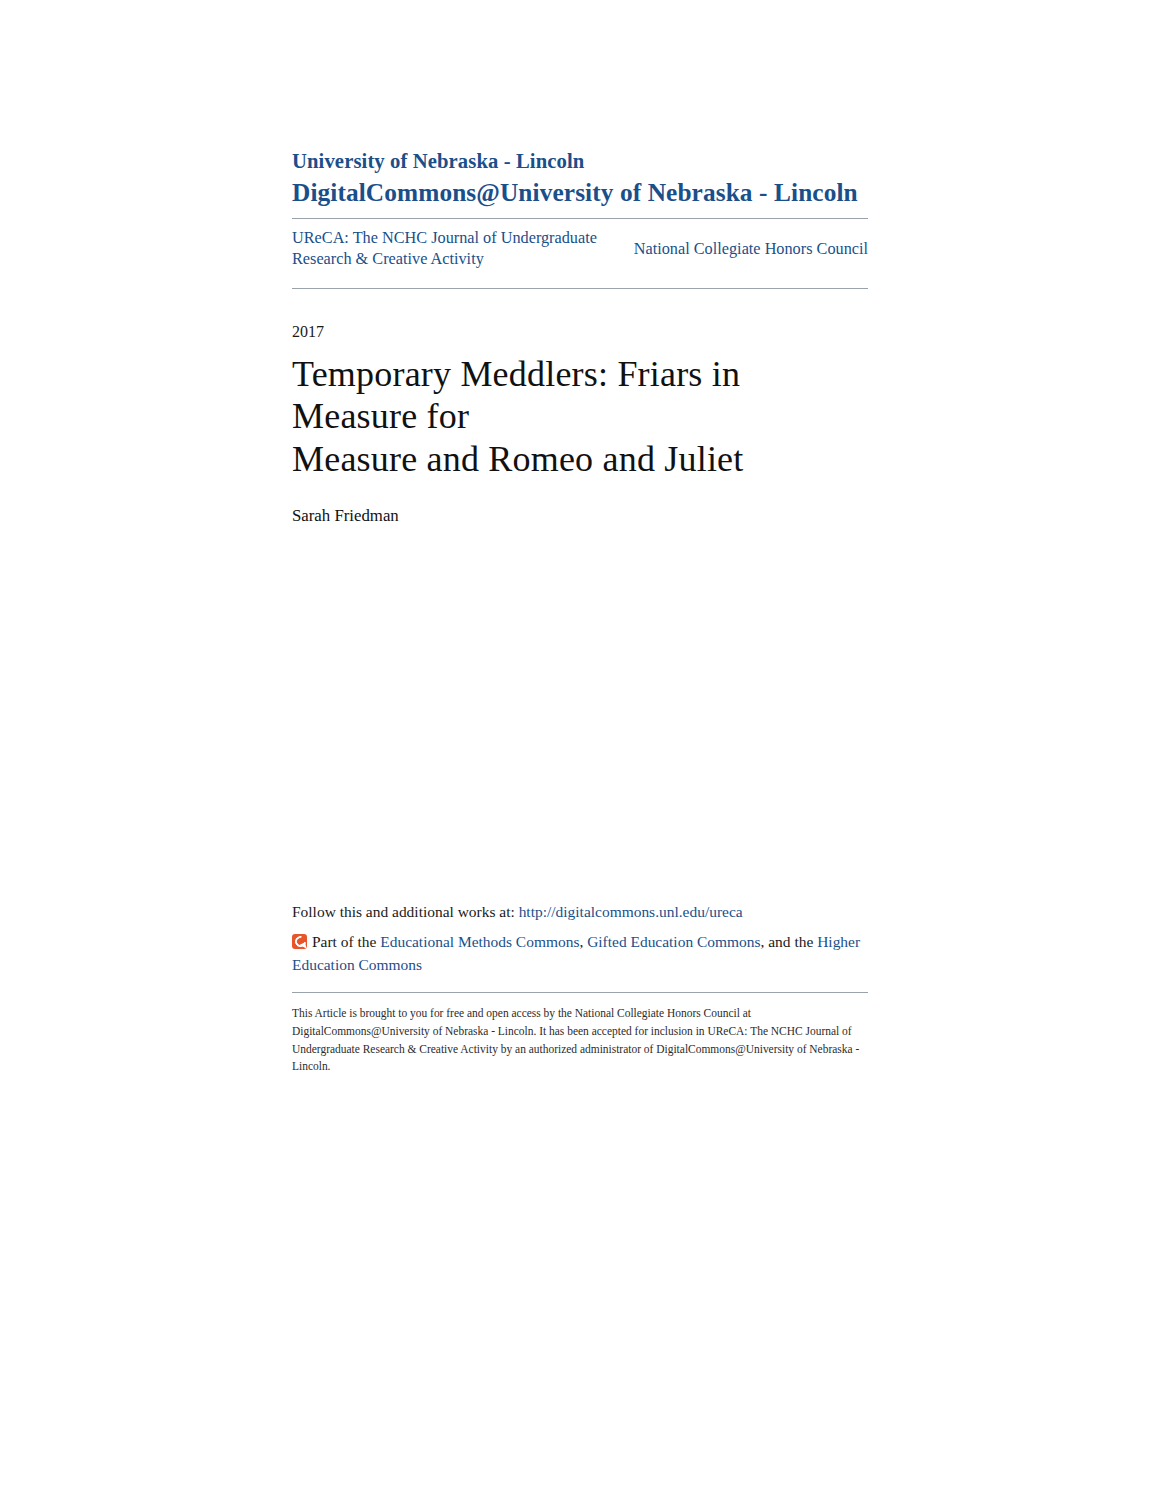University of Nebraska - Lincoln
DigitalCommons@University of Nebraska - Lincoln
UReCA: The NCHC Journal of Undergraduate
Research & Creative Activity
National Collegiate Honors Council
2017
Temporary Meddlers: Friars in Measure for
Measure and Romeo and Juliet
Sarah Friedman
Follow this and additional works at: http://digitalcommons.unl.edu/ureca
Part of the Educational Methods Commons, Gifted Education Commons, and the Higher Education Commons
This Article is brought to you for free and open access by the National Collegiate Honors Council at DigitalCommons@University of Nebraska - Lincoln. It has been accepted for inclusion in UReCA: The NCHC Journal of Undergraduate Research & Creative Activity by an authorized administrator of DigitalCommons@University of Nebraska - Lincoln.